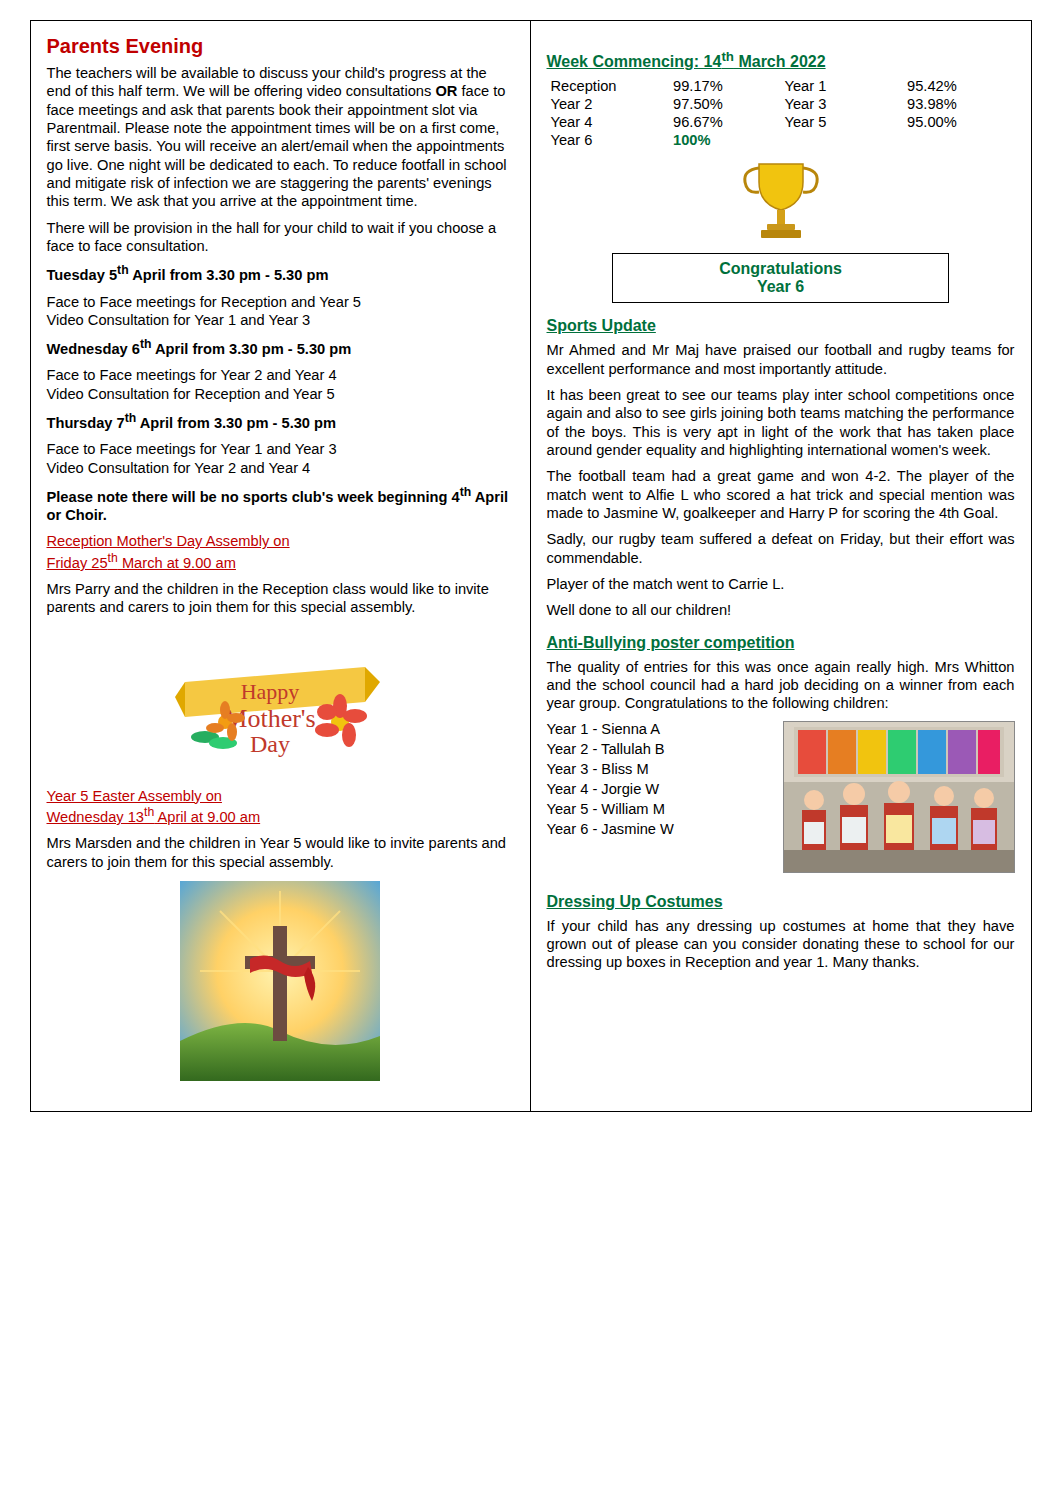Parents Evening
The teachers will be available to discuss your child's progress at the end of this half term. We will be offering video consultations OR face to face meetings and ask that parents book their appointment slot via Parentmail. Please note the appointment times will be on a first come, first serve basis. You will receive an alert/email when the appointments go live. One night will be dedicated to each. To reduce footfall in school and mitigate risk of infection we are staggering the parents' evenings this term. We ask that you arrive at the appointment time.
There will be provision in the hall for your child to wait if you choose a face to face consultation.
Tuesday 5th April from 3.30 pm - 5.30 pm
Face to Face meetings for Reception and Year 5
Video Consultation for Year 1 and Year 3
Wednesday 6th April from 3.30 pm - 5.30 pm
Face to Face meetings for Year 2 and Year 4
Video Consultation for Reception and Year 5
Thursday 7th April from 3.30 pm - 5.30 pm
Face to Face meetings for Year 1 and Year 3
Video Consultation for Year 2 and Year 4
Please note there will be no sports club's week beginning 4th April or Choir.
Reception Mother's Day Assembly on
Friday 25th March at 9.00 am
Mrs Parry and the children in the Reception class would like to invite parents and carers to join them for this special assembly.
Happy Mother's Day
Year 5 Easter Assembly on
Wednesday 13th April at 9.00 am
Mrs Marsden and the children in Year 5 would like to invite parents and carers to join them for this special assembly.
Week Commencing: 14th March 2022
| Reception | 99.17% | Year 1 | 95.42% |
| Year 2 | 97.50% | Year 3 | 93.98% |
| Year 4 | 96.67% | Year 5 | 95.00% |
| Year 6 | 100% | | |
Congratulations
Year 6
Sports Update
Mr Ahmed and Mr Maj have praised our football and rugby teams for excellent performance and most importantly attitude.
It has been great to see our teams play inter school competitions once again and also to see girls joining both teams matching the performance of the boys. This is very apt in light of the work that has taken place around gender equality and highlighting international women's week.
The football team had a great game and won 4-2. The player of the match went to Alfie L who scored a hat trick and special mention was made to Jasmine W, goalkeeper and Harry P for scoring the 4th Goal.
Sadly, our rugby team suffered a defeat on Friday, but their effort was commendable.
Player of the match went to Carrie L.
Well done to all our children!
Anti-Bullying poster competition
The quality of entries for this was once again really high. Mrs Whitton and the school council had a hard job deciding on a winner from each year group. Congratulations to the following children:
Year 1 - Sienna A
Year 2 - Tallulah B
Year 3 - Bliss M
Year 4 - Jorgie W
Year 5 - William M
Year 6 - Jasmine W
Dressing Up Costumes
If your child has any dressing up costumes at home that they have grown out of please can you consider donating these to school for our dressing up boxes in Reception and year 1. Many thanks.